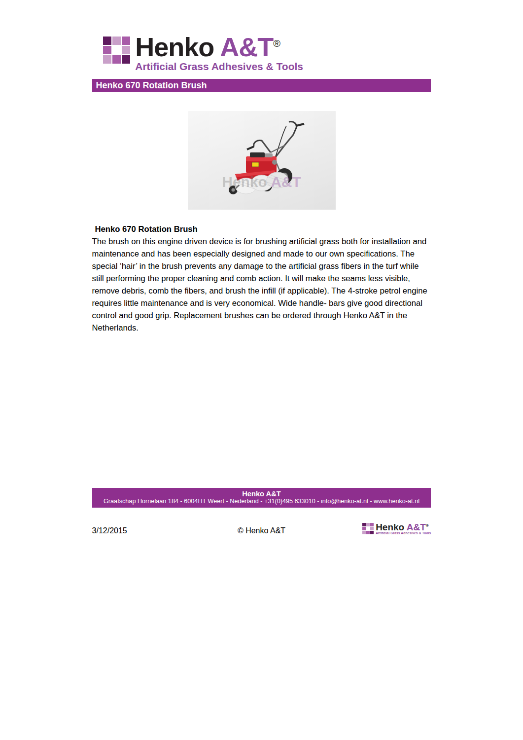Henko A&T®
Artificial Grass Adhesives & Tools
Henko 670 Rotation Brush
Henko A&T
Henko 670 Rotation Brush
The brush on this engine driven device is for brushing artificial grass both for installation and maintenance and has been especially designed and made to our own specifications. The special ‘hair’ in the brush prevents any damage to the artificial grass fibers in the turf while still performing the proper cleaning and comb action. It will make the seams less visible, remove debris, comb the fibers, and brush the infill (if applicable). The 4-stroke petrol engine requires little maintenance and is very economical. Wide handle- bars give good directional control and good grip. Replacement brushes can be ordered through Henko A&T in the Netherlands.
Henko A&T Graafschap Hornelaan 184 - 6004HT Weert - Nederland - +31(0)495 633010 - info@henko-at.nl - www.henko-at.nl
3/12/2015
© Henko A&T
Henko A&T®
Artificial Grass Adhesives & Tools